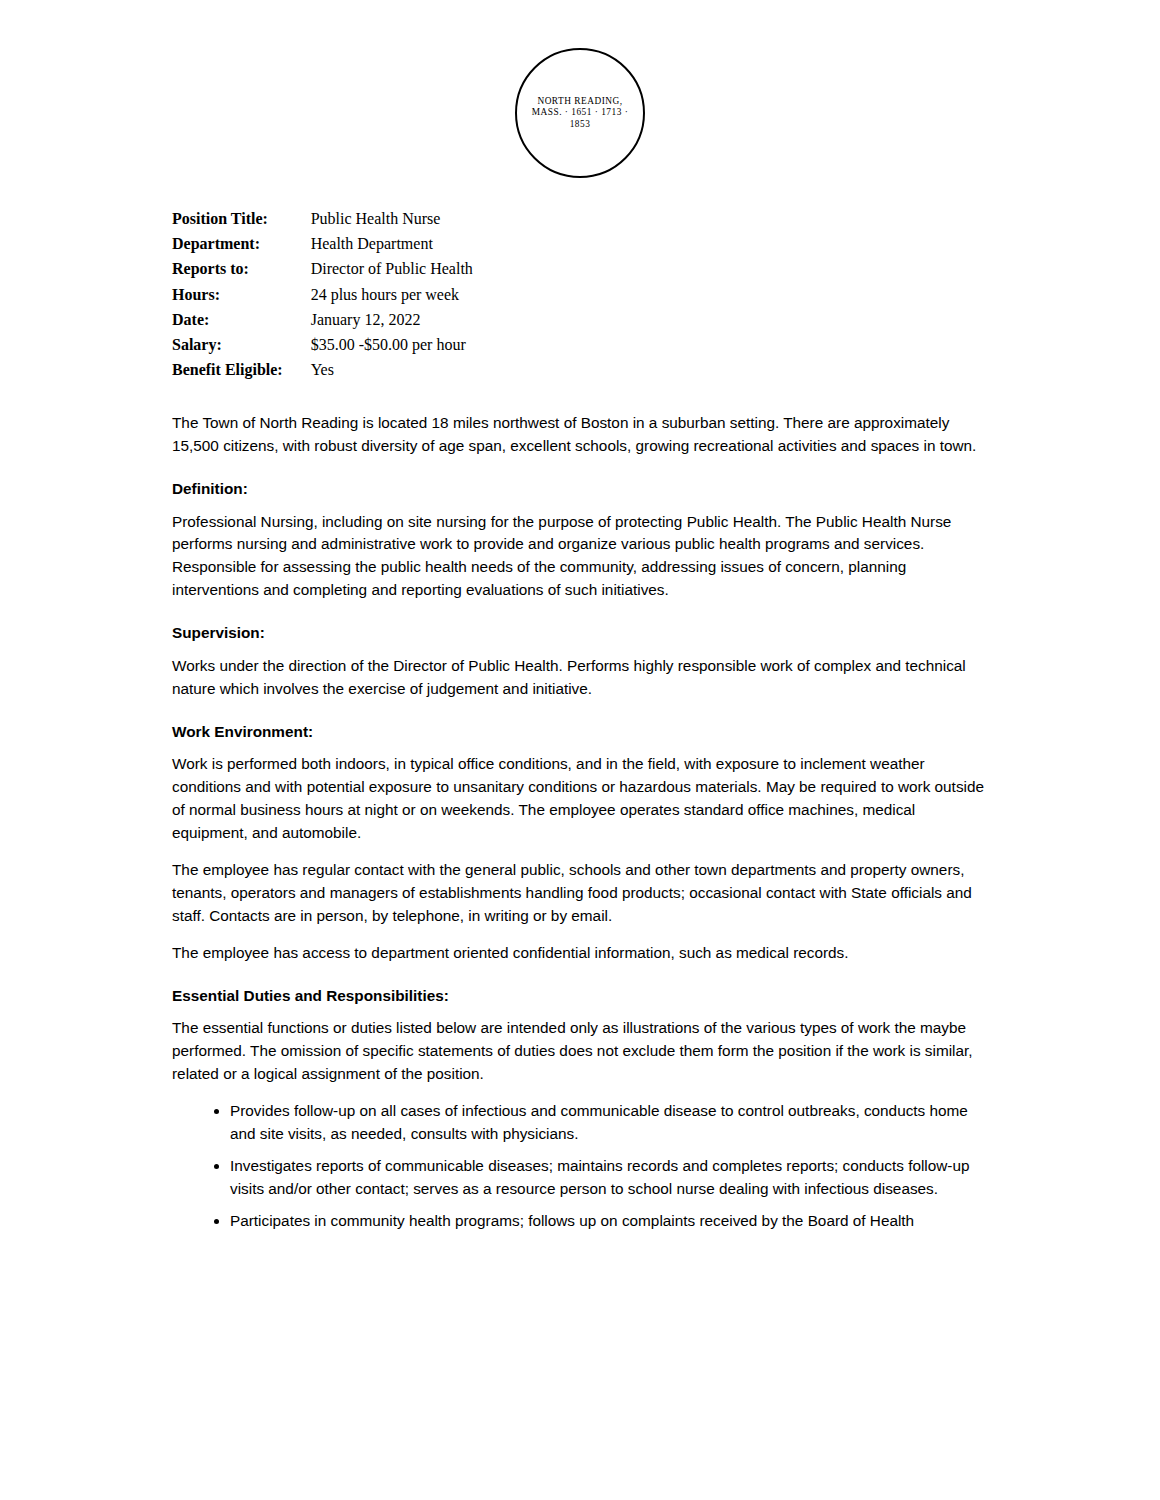North Reading, Mass. · 1651 · 1713 · 1853
| Position Title: | Public Health Nurse |
| Department: | Health Department |
| Reports to: | Director of Public Health |
| Hours: | 24 plus hours per week |
| Date: | January 12, 2022 |
| Salary: | $35.00 -$50.00 per hour |
| Benefit Eligible: | Yes |
The Town of North Reading is located 18 miles northwest of Boston in a suburban setting. There are approximately 15,500 citizens, with robust diversity of age span, excellent schools, growing recreational activities and spaces in town.
Definition:
Professional Nursing, including on site nursing for the purpose of protecting Public Health. The Public Health Nurse performs nursing and administrative work to provide and organize various public health programs and services. Responsible for assessing the public health needs of the community, addressing issues of concern, planning interventions and completing and reporting evaluations of such initiatives.
Supervision:
Works under the direction of the Director of Public Health. Performs highly responsible work of complex and technical nature which involves the exercise of judgement and initiative.
Work Environment:
Work is performed both indoors, in typical office conditions, and in the field, with exposure to inclement weather conditions and with potential exposure to unsanitary conditions or hazardous materials. May be required to work outside of normal business hours at night or on weekends. The employee operates standard office machines, medical equipment, and automobile.
The employee has regular contact with the general public, schools and other town departments and property owners, tenants, operators and managers of establishments handling food products; occasional contact with State officials and staff. Contacts are in person, by telephone, in writing or by email.
The employee has access to department oriented confidential information, such as medical records.
Essential Duties and Responsibilities:
The essential functions or duties listed below are intended only as illustrations of the various types of work the maybe performed. The omission of specific statements of duties does not exclude them form the position if the work is similar, related or a logical assignment of the position.
Provides follow-up on all cases of infectious and communicable disease to control outbreaks, conducts home and site visits, as needed, consults with physicians.
Investigates reports of communicable diseases; maintains records and completes reports; conducts follow-up visits and/or other contact; serves as a resource person to school nurse dealing with infectious diseases.
Participates in community health programs; follows up on complaints received by the Board of Health